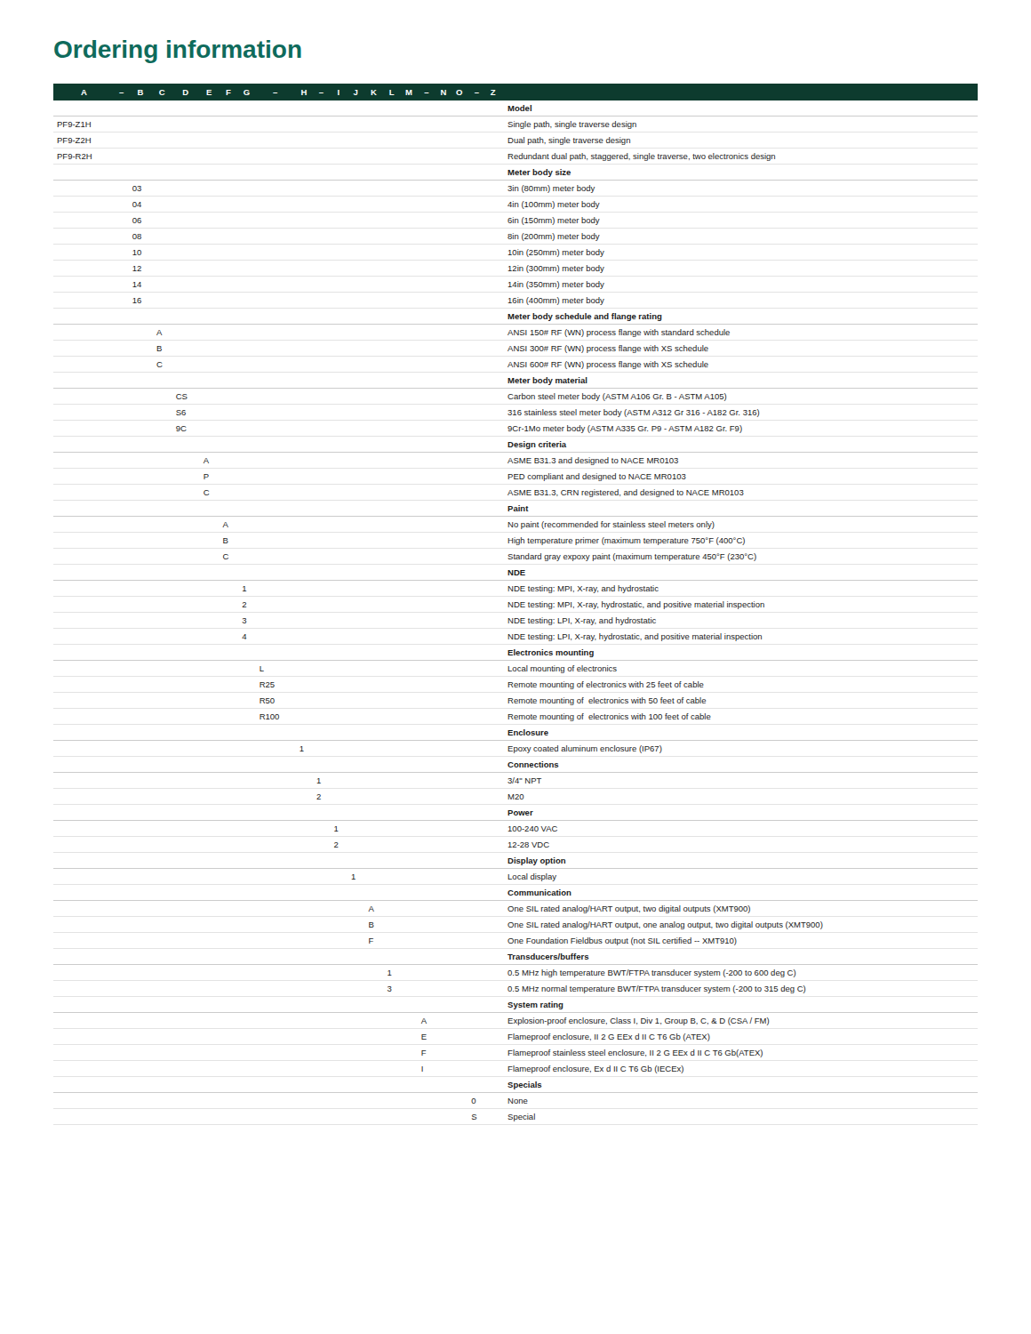Ordering information
| A | – | B | C | D | E | F | G | – | H | – | I | J | K | L | M | – | N | O | – | Z | |
| --- | --- | --- | --- | --- | --- | --- | --- | --- | --- | --- | --- | --- | --- | --- | --- | --- | --- | --- | --- | --- | --- |
| | Model |
| PF9-Z1H | | Single path, single traverse design |
| PF9-Z2H | | Dual path, single traverse design |
| PF9-R2H | | Redundant dual path, staggered, single traverse, two electronics design |
| | Meter body size |
| | | 03 | | 3in (80mm) meter body |
| | | 04 | | 4in (100mm) meter body |
| | | 06 | | 6in (150mm) meter body |
| | | 08 | | 8in (200mm) meter body |
| | | 10 | | 10in (250mm) meter body |
| | | 12 | | 12in (300mm) meter body |
| | | 14 | | 14in (350mm) meter body |
| | | 16 | | 16in (400mm) meter body |
| | Meter body schedule and flange rating |
| | A | | ANSI 150# RF (WN) process flange with standard schedule |
| | B | | ANSI 300# RF (WN) process flange with XS schedule |
| | C | | ANSI 600# RF (WN) process flange with XS schedule |
| | Meter body material |
| | CS | | Carbon steel meter body (ASTM A106 Gr. B - ASTM A105) |
| | S6 | | 316 stainless steel meter body (ASTM A312 Gr 316 - A182 Gr. 316) |
| | 9C | | 9Cr-1Mo meter body (ASTM A335 Gr. P9 - ASTM A182 Gr. F9) |
| | Design criteria |
| | A | | ASME B31.3 and designed to NACE MR0103 |
| | P | | PED compliant and designed to NACE MR0103 |
| | C | | ASME B31.3, CRN registered, and designed to NACE MR0103 |
| | Paint |
| | A | | No paint (recommended for stainless steel meters only) |
| | B | | High temperature primer (maximum temperature 750°F (400°C) |
| | C | | Standard gray expoxy paint (maximum temperature 450°F (230°C) |
| | NDE |
| | 1 | | NDE testing: MPI, X-ray, and hydrostatic |
| | 2 | | NDE testing: MPI, X-ray, hydrostatic, and positive material inspection |
| | 3 | | NDE testing: LPI, X-ray, and hydrostatic |
| | 4 | | NDE testing: LPI, X-ray, hydrostatic, and positive material inspection |
| | Electronics mounting |
| | L | | Local mounting of electronics |
| | R25 | | Remote mounting of electronics with 25 feet of cable |
| | R50 | | Remote mounting of electronics with 50 feet of cable |
| | R100 | | Remote mounting of electronics with 100 feet of cable |
| | Enclosure |
| | 1 | | Epoxy coated aluminum enclosure (IP67) |
| | Connections |
| | 1 | | 3/4" NPT |
| | 2 | | M20 |
| | Power |
| | 1 | | 100-240 VAC |
| | 2 | | 12-28 VDC |
| | Display option |
| | 1 | | Local display |
| | Communication |
| | A | | One SIL rated analog/HART output, two digital outputs (XMT900) |
| | B | | One SIL rated analog/HART output, one analog output, two digital outputs (XMT900) |
| | F | | One Foundation Fieldbus output (not SIL certified -- XMT910) |
| | Transducers/buffers |
| | 1 | | 0.5 MHz high temperature BWT/FTPA transducer system (-200 to 600 deg C) |
| | 3 | | 0.5 MHz normal temperature BWT/FTPA transducer system (-200 to 315 deg C) |
| | System rating |
| | A | | Explosion-proof enclosure, Class I, Div 1, Group B, C, & D (CSA / FM) |
| | E | | Flameproof enclosure, II 2 G EEx d II C T6 Gb (ATEX) |
| | F | | Flameproof stainless steel enclosure, II 2 G EEx d II C T6 Gb(ATEX) |
| | I | | Flameproof enclosure, Ex d II C T6 Gb (IECEx) |
| | Specials |
| | 0 | | None |
| | S | | Special |